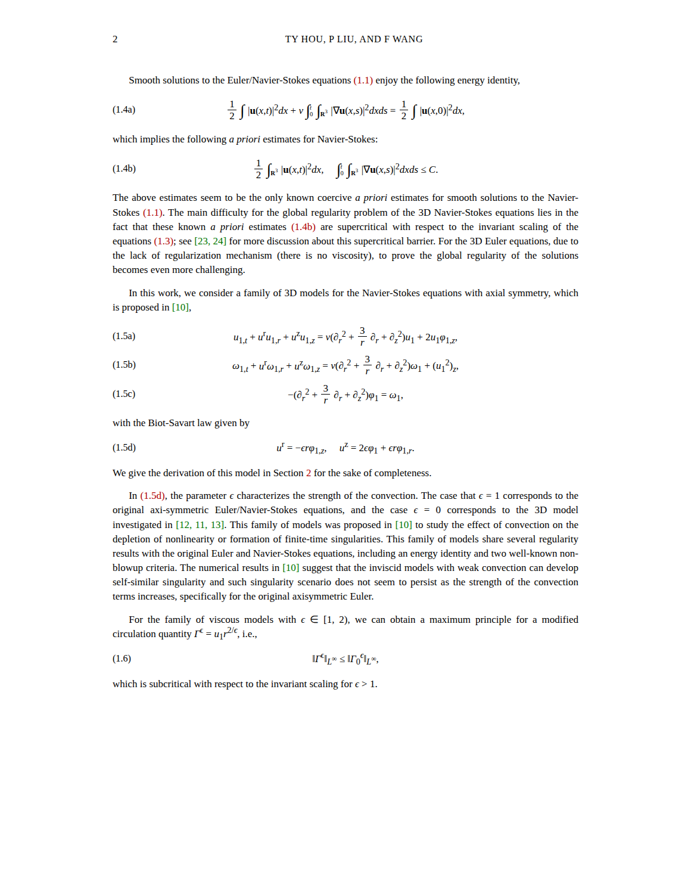2 TY HOU, P LIU, AND F WANG
Smooth solutions to the Euler/Navier-Stokes equations (1.1) enjoy the following energy identity,
(1.4a) 12 ∫ |u(x,t)|2dx + ν ∫t 0 ∫ R3 |∇u(x,s)|2dxds = 12 ∫ |u(x,0)|2dx,
which implies the following a priori estimates for Navier-Stokes:
(1.4b) 12 ∫ R3 |u(x,t)|2dx, ∫t 0 ∫ R3 |∇u(x,s)|2dxds ≤ C.
The above estimates seem to be the only known coercive a priori estimates for smooth solutions to the Navier-Stokes (1.1). The main difficulty for the global regularity problem of the 3D Navier-Stokes equations lies in the fact that these known a priori estimates (1.4b) are supercritical with respect to the invariant scaling of the equations (1.3); see [23, 24] for more discussion about this supercritical barrier. For the 3D Euler equations, due to the lack of regularization mechanism (there is no viscosity), to prove the global regularity of the solutions becomes even more challenging.
In this work, we consider a family of 3D models for the Navier-Stokes equations with axial symmetry, which is proposed in [10],
(1.5a) u1,t + uru1,r + uzu1,z = ν(∂r2 + 3 r ∂r + ∂z2)u1 + 2u1φ1,z,
(1.5b) ω1,t + urω1,r + uzω1,z = ν(∂r2 + 3 r ∂r + ∂z2)ω1 + (u12)z,
(1.5c) −(∂r2 + 3 r ∂r + ∂z2)φ1 = ω1,
with the Biot-Savart law given by
(1.5d) ur = −ϵrφ1,z, uz = 2ϵφ1 + ϵrφ1,r.
We give the derivation of this model in Section 2 for the sake of completeness.
In (1.5d), the parameter ϵ characterizes the strength of the convection. The case that ϵ = 1 corresponds to the original axi-symmetric Euler/Navier-Stokes equations, and the case ϵ = 0 corresponds to the 3D model investigated in [12, 11, 13]. This family of models was proposed in [10] to study the effect of convection on the depletion of nonlinearity or formation of finite-time singularities. This family of models share several regularity results with the original Euler and Navier-Stokes equations, including an energy identity and two well-known non-blowup criteria. The numerical results in [10] suggest that the inviscid models with weak convection can develop self-similar singularity and such singularity scenario does not seem to persist as the strength of the convection terms increases, specifically for the original axisymmetric Euler.
For the family of viscous models with ϵ ∈ [1, 2), we can obtain a maximum principle for a modified circulation quantity Γϵ = u1r2/ϵ, i.e.,
(1.6) ‖Γϵ‖L∞ ≤ ‖Γ0ϵ‖L∞,
which is subcritical with respect to the invariant scaling for ϵ > 1.